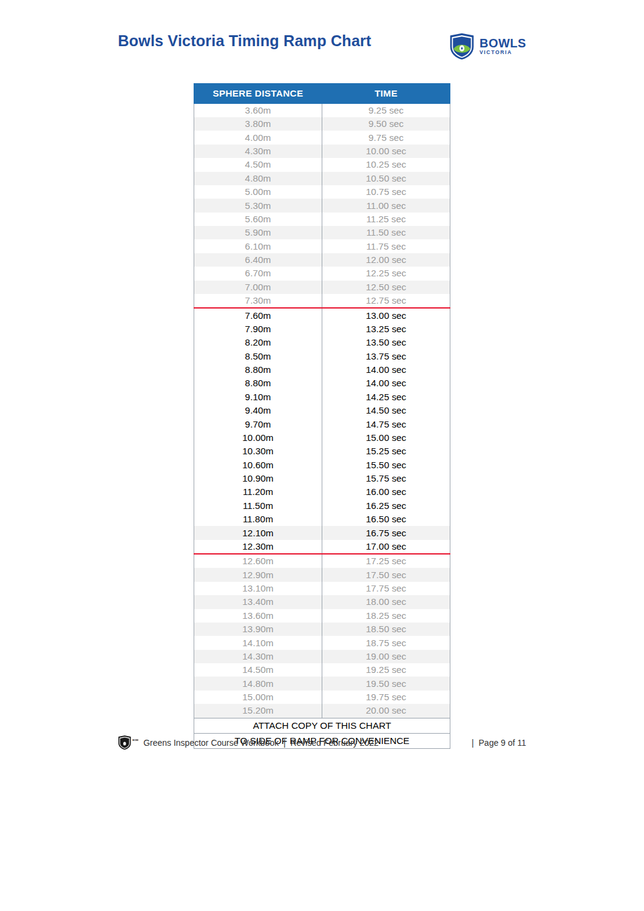Bowls Victoria Timing Ramp Chart
BOWLS VICTORIA
| SPHERE DISTANCE | TIME |
| --- | --- |
| 3.60m | 9.25 sec |
| 3.80m | 9.50 sec |
| 4.00m | 9.75 sec |
| 4.30m | 10.00 sec |
| 4.50m | 10.25 sec |
| 4.80m | 10.50 sec |
| 5.00m | 10.75 sec |
| 5.30m | 11.00 sec |
| 5.60m | 11.25 sec |
| 5.90m | 11.50 sec |
| 6.10m | 11.75 sec |
| 6.40m | 12.00 sec |
| 6.70m | 12.25 sec |
| 7.00m | 12.50 sec |
| 7.30m | 12.75 sec |
| 7.60m | 13.00 sec |
| 7.90m | 13.25 sec |
| 8.20m | 13.50 sec |
| 8.50m | 13.75 sec |
| 8.80m | 14.00 sec |
| 8.80m | 14.00 sec |
| 9.10m | 14.25 sec |
| 9.40m | 14.50 sec |
| 9.70m | 14.75 sec |
| 10.00m | 15.00 sec |
| 10.30m | 15.25 sec |
| 10.60m | 15.50 sec |
| 10.90m | 15.75 sec |
| 11.20m | 16.00 sec |
| 11.50m | 16.25 sec |
| 11.80m | 16.50 sec |
| 12.10m | 16.75 sec |
| 12.30m | 17.00 sec |
| 12.60m | 17.25 sec |
| 12.90m | 17.50 sec |
| 13.10m | 17.75 sec |
| 13.40m | 18.00 sec |
| 13.60m | 18.25 sec |
| 13.90m | 18.50 sec |
| 14.10m | 18.75 sec |
| 14.30m | 19.00 sec |
| 14.50m | 19.25 sec |
| 14.80m | 19.50 sec |
| 15.00m | 19.75 sec |
| 15.20m | 20.00 sec |
| ATTACH COPY OF THIS CHART |
| TO SIDE OF RAMP FOR CONVENIENCE |
BOWLS Greens Inspector Course Workbook | Revised February 2022
| Page 9 of 11